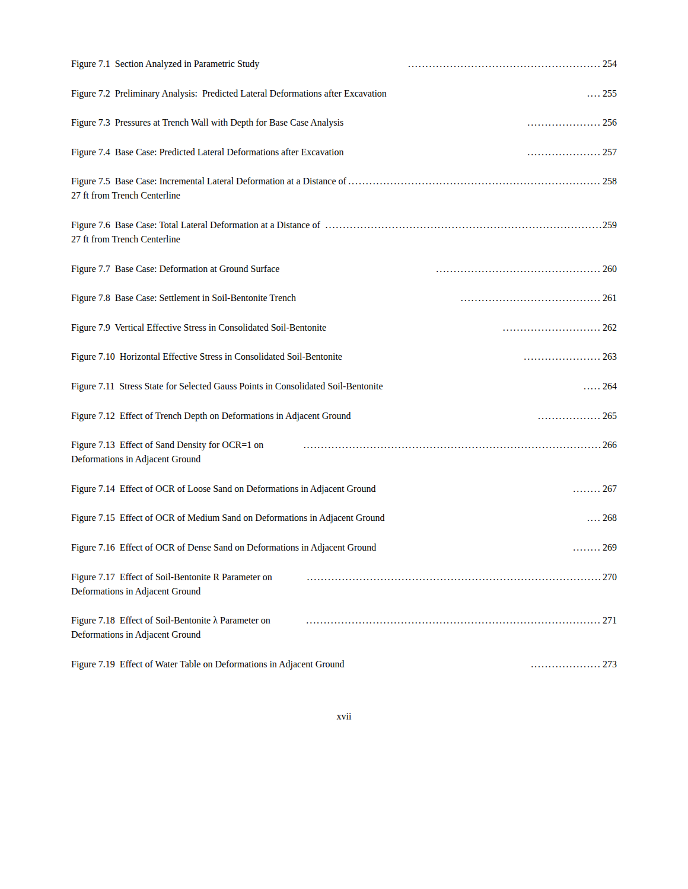Figure 7.1 Section Analyzed in Parametric Study ....................................................... 254
Figure 7.2 Preliminary Analysis: Predicted Lateral Deformations after Excavation .... 255
Figure 7.3 Pressures at Trench Wall with Depth for Base Case Analysis ..................... 256
Figure 7.4 Base Case: Predicted Lateral Deformations after Excavation ..................... 257
Figure 7.5 Base Case: Incremental Lateral Deformation at a Distance of 27 ft from Trench Centerline ..................................................................................................... 258
Figure 7.6 Base Case: Total Lateral Deformation at a Distance of 27 ft from Trench Centerline ................................................................................................................ 259
Figure 7.7 Base Case: Deformation at Ground Surface ............................................... 260
Figure 7.8 Base Case: Settlement in Soil-Bentonite Trench ........................................ 261
Figure 7.9 Vertical Effective Stress in Consolidated Soil-Bentonite ............................ 262
Figure 7.10 Horizontal Effective Stress in Consolidated Soil-Bentonite ...................... 263
Figure 7.11 Stress State for Selected Gauss Points in Consolidated Soil-Bentonite ..... 264
Figure 7.12 Effect of Trench Depth on Deformations in Adjacent Ground .................. 265
Figure 7.13 Effect of Sand Density for OCR=1 on Deformations in Adjacent Ground ....................................................................................................................... 266
Figure 7.14 Effect of OCR of Loose Sand on Deformations in Adjacent Ground ........ 267
Figure 7.15 Effect of OCR of Medium Sand on Deformations in Adjacent Ground .... 268
Figure 7.16 Effect of OCR of Dense Sand on Deformations in Adjacent Ground ........ 269
Figure 7.17 Effect of Soil-Bentonite R Parameter on Deformations in Adjacent Ground ....................................................................................................................... 270
Figure 7.18 Effect of Soil-Bentonite λ Parameter on Deformations in Adjacent Ground ....................................................................................................................... 271
Figure 7.19 Effect of Water Table on Deformations in Adjacent Ground .................... 273
xvii